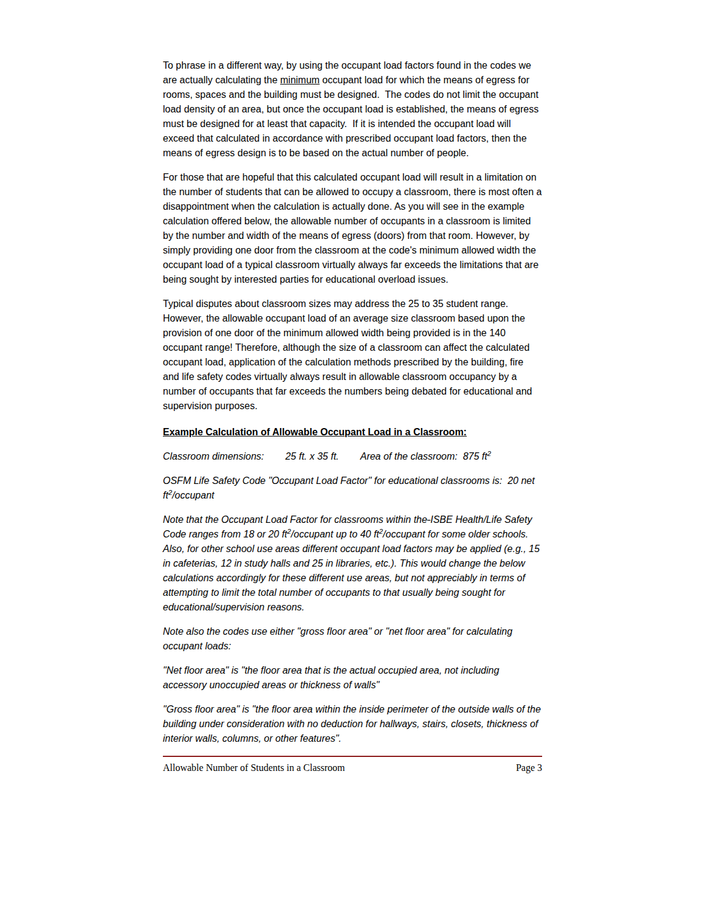To phrase in a different way, by using the occupant load factors found in the codes we are actually calculating the minimum occupant load for which the means of egress for rooms, spaces and the building must be designed. The codes do not limit the occupant load density of an area, but once the occupant load is established, the means of egress must be designed for at least that capacity. If it is intended the occupant load will exceed that calculated in accordance with prescribed occupant load factors, then the means of egress design is to be based on the actual number of people.
For those that are hopeful that this calculated occupant load will result in a limitation on the number of students that can be allowed to occupy a classroom, there is most often a disappointment when the calculation is actually done. As you will see in the example calculation offered below, the allowable number of occupants in a classroom is limited by the number and width of the means of egress (doors) from that room. However, by simply providing one door from the classroom at the code's minimum allowed width the occupant load of a typical classroom virtually always far exceeds the limitations that are being sought by interested parties for educational overload issues.
Typical disputes about classroom sizes may address the 25 to 35 student range. However, the allowable occupant load of an average size classroom based upon the provision of one door of the minimum allowed width being provided is in the 140 occupant range! Therefore, although the size of a classroom can affect the calculated occupant load, application of the calculation methods prescribed by the building, fire and life safety codes virtually always result in allowable classroom occupancy by a number of occupants that far exceeds the numbers being debated for educational and supervision purposes.
Example Calculation of Allowable Occupant Load in a Classroom:
Classroom dimensions: 25 ft. x 35 ft. Area of the classroom: 875 ft2
OSFM Life Safety Code "Occupant Load Factor" for educational classrooms is: 20 net ft2/occupant
Note that the Occupant Load Factor for classrooms within the-ISBE Health/Life Safety Code ranges from 18 or 20 ft2/occupant up to 40 ft2/occupant for some older schools. Also, for other school use areas different occupant load factors may be applied (e.g., 15 in cafeterias, 12 in study halls and 25 in libraries, etc.). This would change the below calculations accordingly for these different use areas, but not appreciably in terms of attempting to limit the total number of occupants to that usually being sought for educational/supervision reasons.
Note also the codes use either "gross floor area" or "net floor area" for calculating occupant loads:
"Net floor area" is "the floor area that is the actual occupied area, not including accessory unoccupied areas or thickness of walls"
"Gross floor area" is "the floor area within the inside perimeter of the outside walls of the building under consideration with no deduction for hallways, stairs, closets, thickness of interior walls, columns, or other features".
Allowable Number of Students in a Classroom Page 3